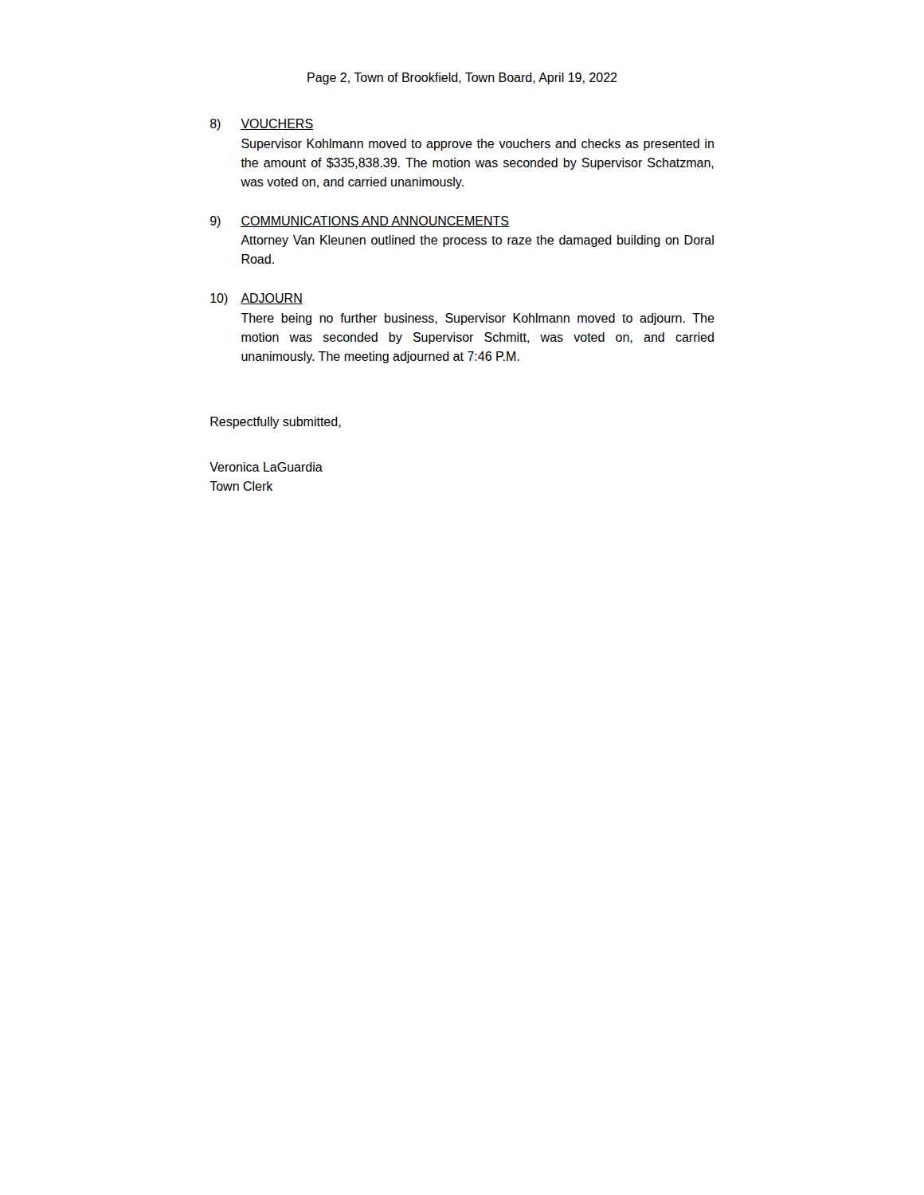Page 2, Town of Brookfield, Town Board, April 19, 2022
8) VOUCHERS Supervisor Kohlmann moved to approve the vouchers and checks as presented in the amount of $335,838.39. The motion was seconded by Supervisor Schatzman, was voted on, and carried unanimously.
9) COMMUNICATIONS AND ANNOUNCEMENTS Attorney Van Kleunen outlined the process to raze the damaged building on Doral Road.
10) ADJOURN There being no further business, Supervisor Kohlmann moved to adjourn. The motion was seconded by Supervisor Schmitt, was voted on, and carried unanimously. The meeting adjourned at 7:46 P.M.
Respectfully submitted,
Veronica LaGuardia
Town Clerk